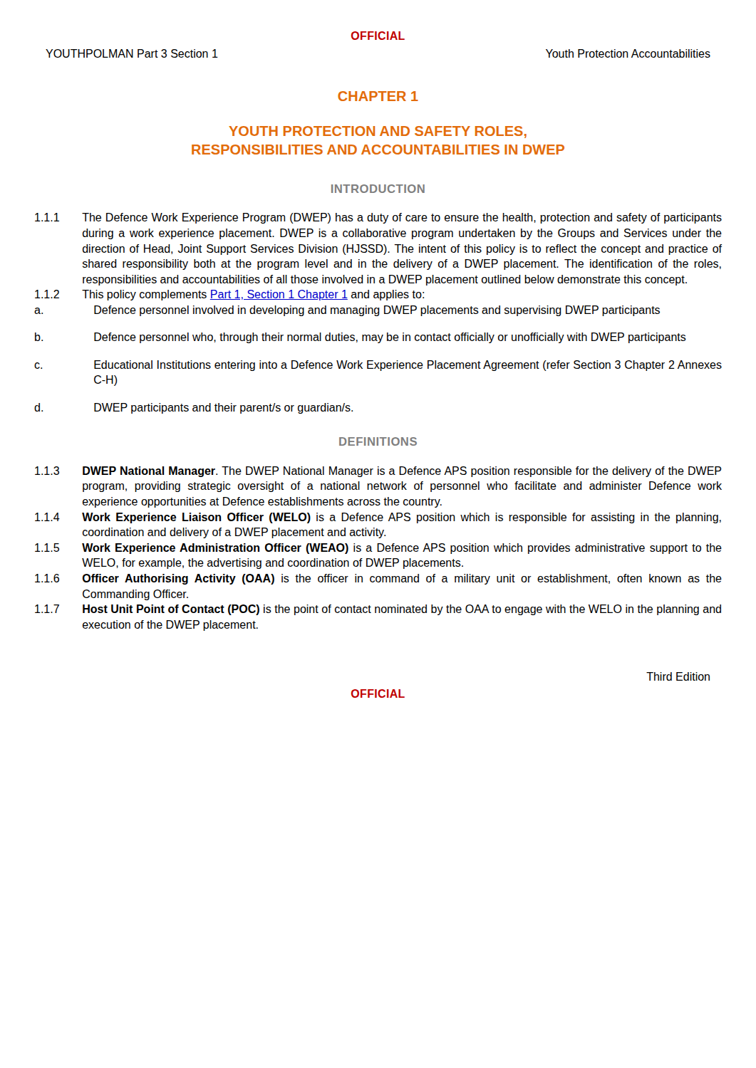OFFICIAL
YOUTHPOLMAN Part 3 Section 1 Youth Protection Accountabilities
CHAPTER 1
YOUTH PROTECTION AND SAFETY ROLES,
RESPONSIBILITIES AND ACCOUNTABILITIES IN DWEP
INTRODUCTION
1.1.1 The Defence Work Experience Program (DWEP) has a duty of care to ensure the health, protection and safety of participants during a work experience placement. DWEP is a collaborative program undertaken by the Groups and Services under the direction of Head, Joint Support Services Division (HJSSD). The intent of this policy is to reflect the concept and practice of shared responsibility both at the program level and in the delivery of a DWEP placement. The identification of the roles, responsibilities and accountabilities of all those involved in a DWEP placement outlined below demonstrate this concept.
1.1.2 This policy complements Part 1, Section 1 Chapter 1 and applies to:
a. Defence personnel involved in developing and managing DWEP placements and supervising DWEP participants
b. Defence personnel who, through their normal duties, may be in contact officially or unofficially with DWEP participants
c. Educational Institutions entering into a Defence Work Experience Placement Agreement (refer Section 3 Chapter 2 Annexes C-H)
d. DWEP participants and their parent/s or guardian/s.
DEFINITIONS
1.1.3 DWEP National Manager. The DWEP National Manager is a Defence APS position responsible for the delivery of the DWEP program, providing strategic oversight of a national network of personnel who facilitate and administer Defence work experience opportunities at Defence establishments across the country.
1.1.4 Work Experience Liaison Officer (WELO) is a Defence APS position which is responsible for assisting in the planning, coordination and delivery of a DWEP placement and activity.
1.1.5 Work Experience Administration Officer (WEAO) is a Defence APS position which provides administrative support to the WELO, for example, the advertising and coordination of DWEP placements.
1.1.6 Officer Authorising Activity (OAA) is the officer in command of a military unit or establishment, often known as the Commanding Officer.
1.1.7 Host Unit Point of Contact (POC) is the point of contact nominated by the OAA to engage with the WELO in the planning and execution of the DWEP placement.
Third Edition
OFFICIAL